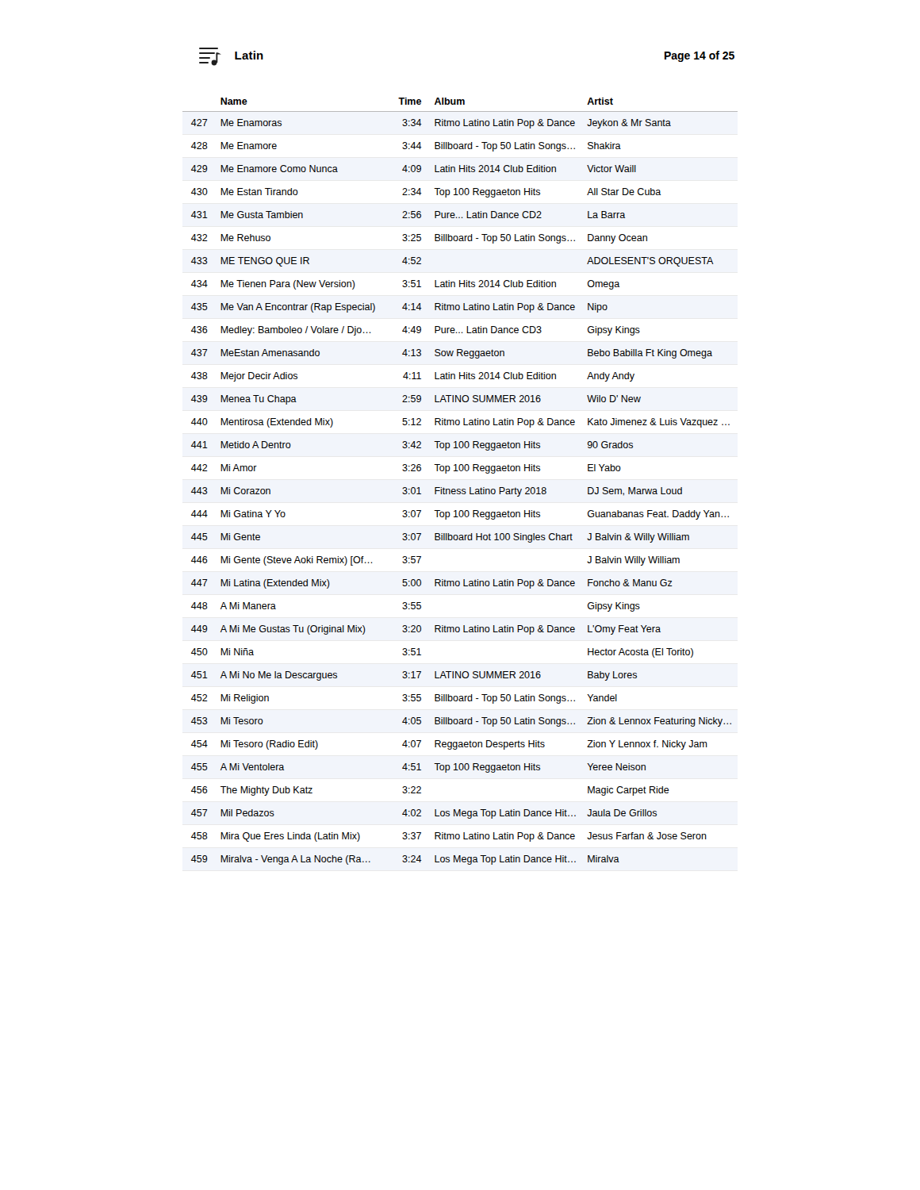Latin
Page 14 of 25
| | Name | Time | Album | Artist |
| --- | --- | --- | --- | --- |
| 427 | Me Enamoras | 3:34 | Ritmo Latino Latin Pop & Dance | Jeykon & Mr Santa |
| 428 | Me Enamore | 3:44 | Billboard - Top 50 Latin Songs a… | Shakira |
| 429 | Me Enamore Como Nunca | 4:09 | Latin Hits 2014 Club Edition | Victor Waill |
| 430 | Me Estan Tirando | 2:34 | Top 100 Reggaeton Hits | All Star De Cuba |
| 431 | Me Gusta Tambien | 2:56 | Pure... Latin Dance CD2 | La Barra |
| 432 | Me Rehuso | 3:25 | Billboard - Top 50 Latin Songs a… | Danny Ocean |
| 433 | ME TENGO QUE IR | 4:52 | | ADOLESENT'S ORQUESTA |
| 434 | Me Tienen Para (New Version) | 3:51 | Latin Hits 2014 Club Edition | Omega |
| 435 | Me Van A Encontrar (Rap Especial) | 4:14 | Ritmo Latino Latin Pop & Dance | Nipo |
| 436 | Medley: Bamboleo / Volare / Djo… | 4:49 | Pure... Latin Dance CD3 | Gipsy Kings |
| 437 | MeEstan Amenasando | 4:13 | Sow Reggaeton | Bebo Babilla Ft King Omega |
| 438 | Mejor Decir Adios | 4:11 | Latin Hits 2014 Club Edition | Andy Andy |
| 439 | Menea Tu Chapa | 2:59 | LATINO SUMMER 2016 | Wilo D' New |
| 440 | Mentirosa (Extended Mix) | 5:12 | Ritmo Latino Latin Pop & Dance | Kato Jimenez & Luis Vazquez Fe… |
| 441 | Metido A Dentro | 3:42 | Top 100 Reggaeton Hits | 90 Grados |
| 442 | Mi Amor | 3:26 | Top 100 Reggaeton Hits | El Yabo |
| 443 | Mi Corazon | 3:01 | Fitness Latino Party 2018 | DJ Sem, Marwa Loud |
| 444 | Mi Gatina Y Yo | 3:07 | Top 100 Reggaeton Hits | Guanabanas Feat. Daddy Yanke… |
| 445 | Mi Gente | 3:07 | Billboard Hot 100 Singles Chart | J Balvin & Willy William |
| 446 | Mi Gente (Steve Aoki Remix) [Of… | 3:57 | | J Balvin Willy William |
| 447 | Mi Latina (Extended Mix) | 5:00 | Ritmo Latino Latin Pop & Dance | Foncho & Manu Gz |
| 448 | A Mi Manera | 3:55 | | Gipsy Kings |
| 449 | A Mi Me Gustas Tu (Original Mix) | 3:20 | Ritmo Latino Latin Pop & Dance | L'Omy Feat Yera |
| 450 | Mi Niña | 3:51 | | Hector Acosta (El Torito) |
| 451 | A Mi No Me la Descargues | 3:17 | LATINO SUMMER 2016 | Baby Lores |
| 452 | Mi Religion | 3:55 | Billboard - Top 50 Latin Songs a… | Yandel |
| 453 | Mi Tesoro | 4:05 | Billboard - Top 50 Latin Songs a… | Zion & Lennox Featuring Nicky J… |
| 454 | Mi Tesoro (Radio Edit) | 4:07 | Reggaeton Desperts Hits | Zion Y Lennox f. Nicky Jam |
| 455 | A Mi Ventolera | 4:51 | Top 100 Reggaeton Hits | Yeree Neison |
| 456 | The Mighty Dub Katz | 3:22 | | Magic Carpet Ride |
| 457 | Mil Pedazos | 4:02 | Los Mega Top Latin Dance Hits… | Jaula De Grillos |
| 458 | Mira Que Eres Linda (Latin Mix) | 3:37 | Ritmo Latino Latin Pop & Dance | Jesus Farfan & Jose Seron |
| 459 | Miralva - Venga A La Noche (Ra… | 3:24 | Los Mega Top Latin Dance Hits… | Miralva |